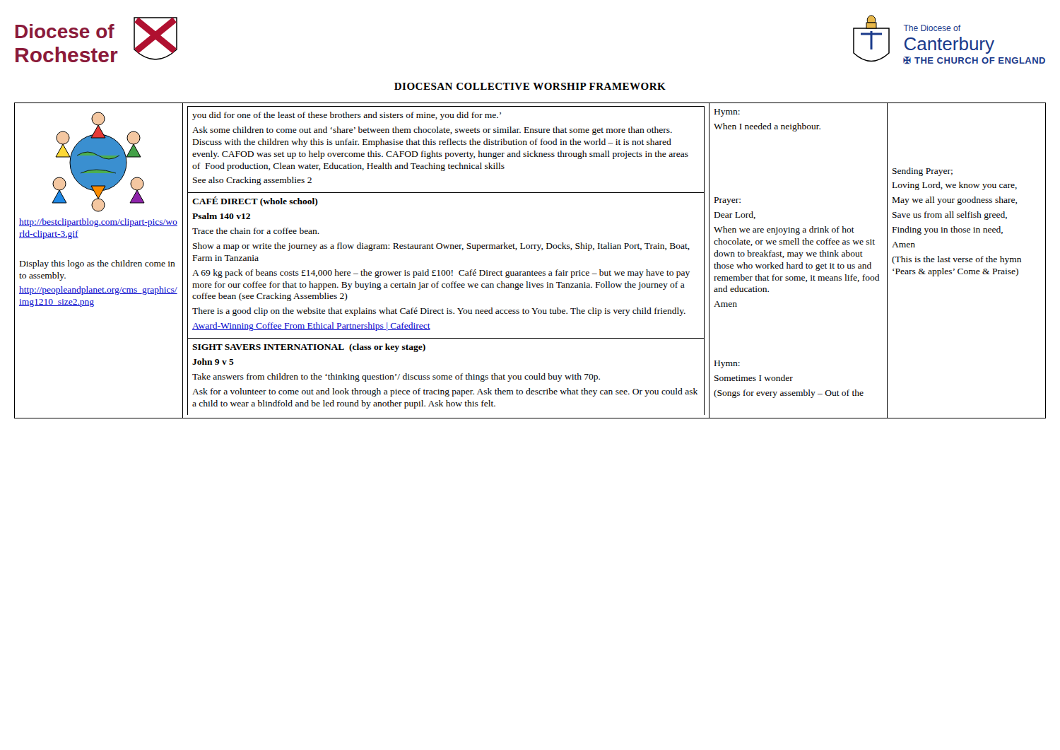Diocese of
Rochester
The Diocese of
Canterbury
✠ THE CHURCH OF ENGLAND
DIOCESAN COLLECTIVE WORSHIP FRAMEWORK
| http://bestclipartblog.com/clipart-pics/world-clipart-3.gif Display this logo as the children come in to assembly. http://peopleandplanet.org/cms_graphics/img1210_size2.png | / you did for one of the least of these brothers and sisters of mine, you did for me.’ Ask some children to come out and ‘share’ between them chocolate, sweets or similar. Ensure that some get more than others. Discuss with the children why this is unfair. Emphasise that this reflects the distribution of food in the world – it is not shared evenly. CAFOD was set up to help overcome this. CAFOD fights poverty, hunger and sickness through small projects in the areas of Food production, Clean water, Education, Health and Teaching technical skills See also Cracking assemblies 2 / / CAFÉ DIRECT (whole school) Psalm 140 v12 Trace the chain for a coffee bean. Show a map or write the journey as a flow diagram: Restaurant Owner, Supermarket, Lorry, Docks, Ship, Italian Port, Train, Boat, Farm in Tanzania A 69 kg pack of beans costs £14,000 here – the grower is paid £100! Café Direct guarantees a fair price – but we may have to pay more for our coffee for that to happen. By buying a certain jar of coffee we can change lives in Tanzania. Follow the journey of a coffee bean (see Cracking Assemblies 2) There is a good clip on the website that explains what Café Direct is. You need access to You tube. The clip is very child friendly. Award-Winning Coffee From Ethical Partnerships / Cafedirect / / SIGHT SAVERS INTERNATIONAL (class or key stage) John 9 v 5 Take answers from children to the ‘thinking question’/ discuss some of things that you could buy with 70p. Ask for a volunteer to come out and look through a piece of tracing paper. Ask them to describe what they can see. Or you could ask a child to wear a blindfold and be led round by another pupil. Ask how this felt. / | Hymn: When I needed a neighbour. Prayer: Dear Lord, When we are enjoying a drink of hot chocolate, or we smell the coffee as we sit down to breakfast, may we think about those who worked hard to get it to us and remember that for some, it means life, food and education. Amen Hymn: Sometimes I wonder (Songs for every assembly – Out of the | Sending Prayer; Loving Lord, we know you care, May we all your goodness share, Save us from all selfish greed, Finding you in those in need, Amen (This is the last verse of the hymn ‘Pears & apples’ Come & Praise) |